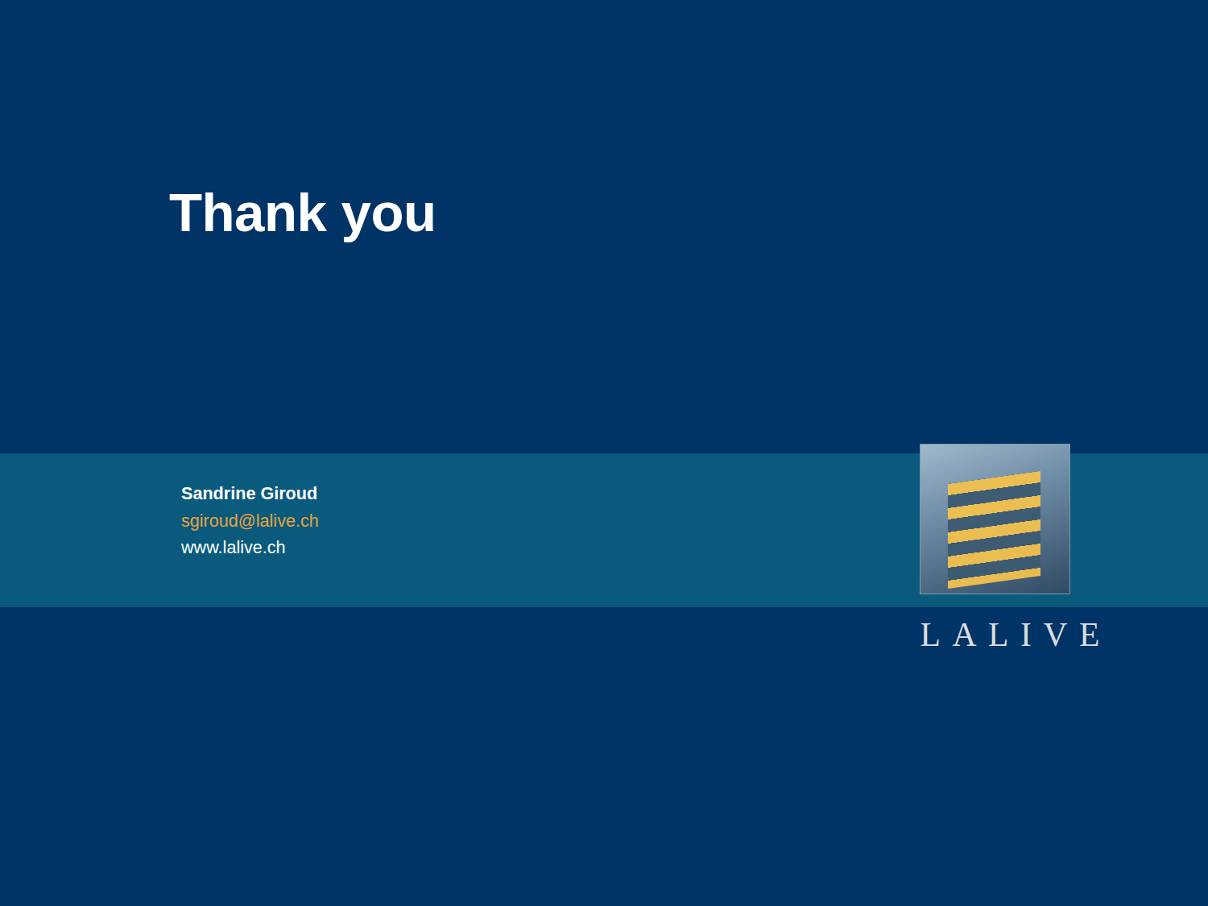Thank you
Sandrine Giroud
sgiroud@lalive.ch
www.lalive.ch
LALIVE